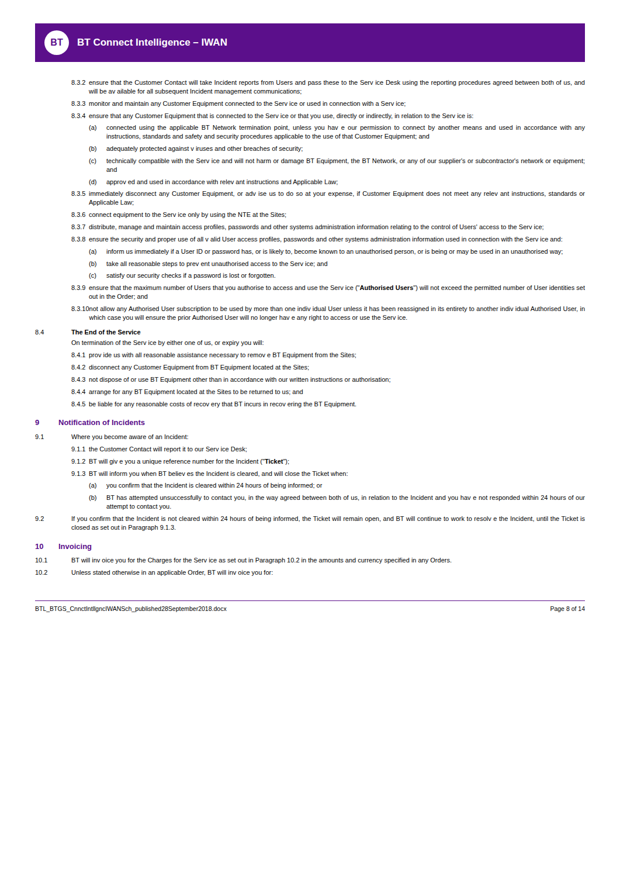BT
BT Connect Intelligence – IWAN
8.3.2
ensure that the Customer Contact will take Incident reports from Users and pass these to the Serv ice Desk using the reporting procedures agreed between both of us, and will be av ailable for all subsequent Incident management communications;
8.3.3
monitor and maintain any Customer Equipment connected to the Serv ice or used in connection with a Serv ice;
8.3.4
ensure that any Customer Equipment that is connected to the Serv ice or that you use, directly or indirectly, in relation to the Serv ice is:
(a)
connected using the applicable BT Network termination point, unless you hav e our permission to connect by another means and used in accordance with any instructions, standards and safety and security procedures applicable to the use of that Customer Equipment; and
(b)
adequately protected against v iruses and other breaches of security;
(c)
technically compatible with the Serv ice and will not harm or damage BT Equipment, the BT Network, or any of our supplier's or subcontractor's network or equipment; and
(d)
approv ed and used in accordance with relev ant instructions and Applicable Law;
8.3.5
immediately disconnect any Customer Equipment, or adv ise us to do so at your expense, if Customer Equipment does not meet any relev ant instructions, standards or Applicable Law;
8.3.6
connect equipment to the Serv ice only by using the NTE at the Sites;
8.3.7
distribute, manage and maintain access profiles, passwords and other systems administration information relating to the control of Users' access to the Serv ice;
8.3.8
ensure the security and proper use of all v alid User access profiles, passwords and other systems administration information used in connection with the Serv ice and:
(a)
inform us immediately if a User ID or password has, or is likely to, become known to an unauthorised person, or is being or may be used in an unauthorised way;
(b)
take all reasonable steps to prev ent unauthorised access to the Serv ice; and
(c)
satisfy our security checks if a password is lost or forgotten.
8.3.9
ensure that the maximum number of Users that you authorise to access and use the Serv ice ("Authorised Users") will not exceed the permitted number of User identities set out in the Order; and
8.3.10
not allow any Authorised User subscription to be used by more than one indiv idual User unless it has been reassigned in its entirety to another indiv idual Authorised User, in which case you will ensure the prior Authorised User will no longer hav e any right to access or use the Serv ice.
8.4
The End of the Service
On termination of the Serv ice by either one of us, or expiry you will:
8.4.1
prov ide us with all reasonable assistance necessary to remov e BT Equipment from the Sites;
8.4.2
disconnect any Customer Equipment from BT Equipment located at the Sites;
8.4.3
not dispose of or use BT Equipment other than in accordance with our written instructions or authorisation;
8.4.4
arrange for any BT Equipment located at the Sites to be returned to us; and
8.4.5
be liable for any reasonable costs of recov ery that BT incurs in recov ering the BT Equipment.
9
Notification of Incidents
9.1
Where you become aware of an Incident:
9.1.1
the Customer Contact will report it to our Serv ice Desk;
9.1.2
BT will giv e you a unique reference number for the Incident ("Ticket");
9.1.3
BT will inform you when BT believ es the Incident is cleared, and will close the Ticket when:
(a)
you confirm that the Incident is cleared within 24 hours of being informed; or
(b)
BT has attempted unsuccessfully to contact you, in the way agreed between both of us, in relation to the Incident and you hav e not responded within 24 hours of our attempt to contact you.
9.2
If you confirm that the Incident is not cleared within 24 hours of being informed, the Ticket will remain open, and BT will continue to work to resolv e the Incident, until the Ticket is closed as set out in Paragraph 9.1.3.
10
Invoicing
10.1
BT will inv oice you for the Charges for the Serv ice as set out in Paragraph 10.2 in the amounts and currency specified in any Orders.
10.2
Unless stated otherwise in an applicable Order, BT will inv oice you for:
BTL_BTGS_CnnctIntllgncIWANSch_published28September2018.docx
Page 8 of 14